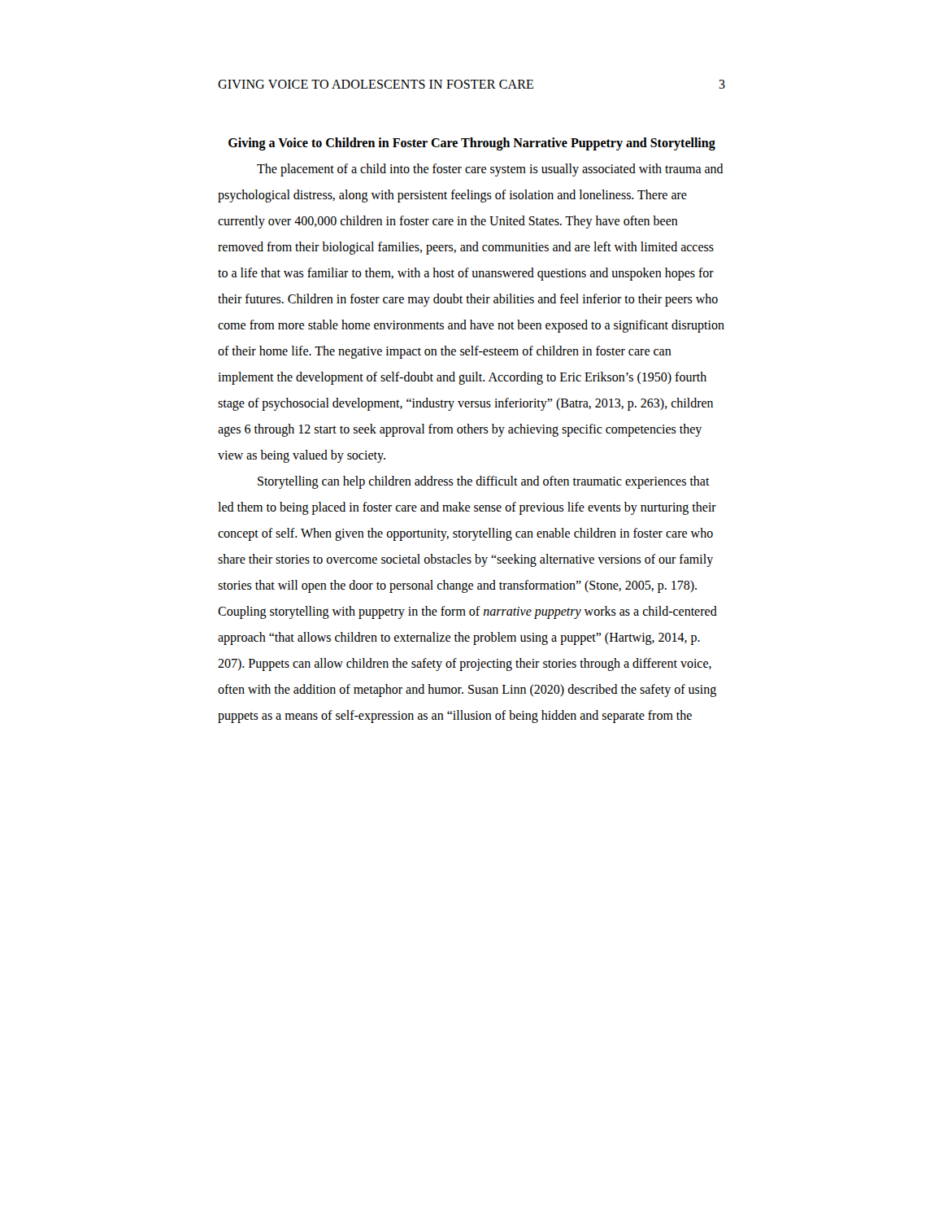Giving Voice to Adolescents in Foster Care 3
Giving a Voice to Children in Foster Care Through Narrative Puppetry and Storytelling
The placement of a child into the foster care system is usually associated with trauma and psychological distress, along with persistent feelings of isolation and loneliness. There are currently over 400,000 children in foster care in the United States. They have often been removed from their biological families, peers, and communities and are left with limited access to a life that was familiar to them, with a host of unanswered questions and unspoken hopes for their futures. Children in foster care may doubt their abilities and feel inferior to their peers who come from more stable home environments and have not been exposed to a significant disruption of their home life. The negative impact on the self-esteem of children in foster care can implement the development of self-doubt and guilt. According to Eric Erikson’s (1950) fourth stage of psychosocial development, “industry versus inferiority” (Batra, 2013, p. 263), children ages 6 through 12 start to seek approval from others by achieving specific competencies they view as being valued by society.
Storytelling can help children address the difficult and often traumatic experiences that led them to being placed in foster care and make sense of previous life events by nurturing their concept of self. When given the opportunity, storytelling can enable children in foster care who share their stories to overcome societal obstacles by “seeking alternative versions of our family stories that will open the door to personal change and transformation” (Stone, 2005, p. 178). Coupling storytelling with puppetry in the form of narrative puppetry works as a child-centered approach “that allows children to externalize the problem using a puppet” (Hartwig, 2014, p. 207). Puppets can allow children the safety of projecting their stories through a different voice, often with the addition of metaphor and humor. Susan Linn (2020) described the safety of using puppets as a means of self-expression as an “illusion of being hidden and separate from the